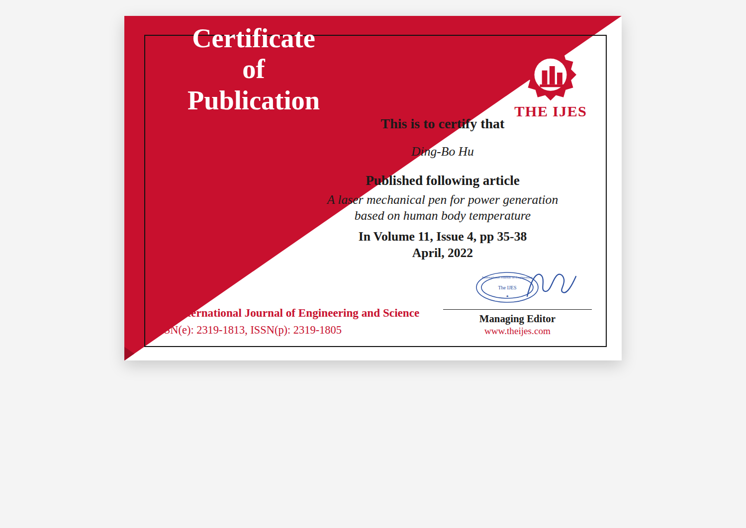Certificate of Publication
THE IJES
This is to certify that
Ding-Bo Hu
Published following article
A laser mechanical pen for power generation
based on human body temperature
In Volume 11, Issue 4, pp 35-38
April, 2022
The International Journal of Engineering and Science
ISSN(e): 2319-1813, ISSN(p): 2319-1805
International Journal of Engineering The IJES ★
Managing Editor
www.theijes.com